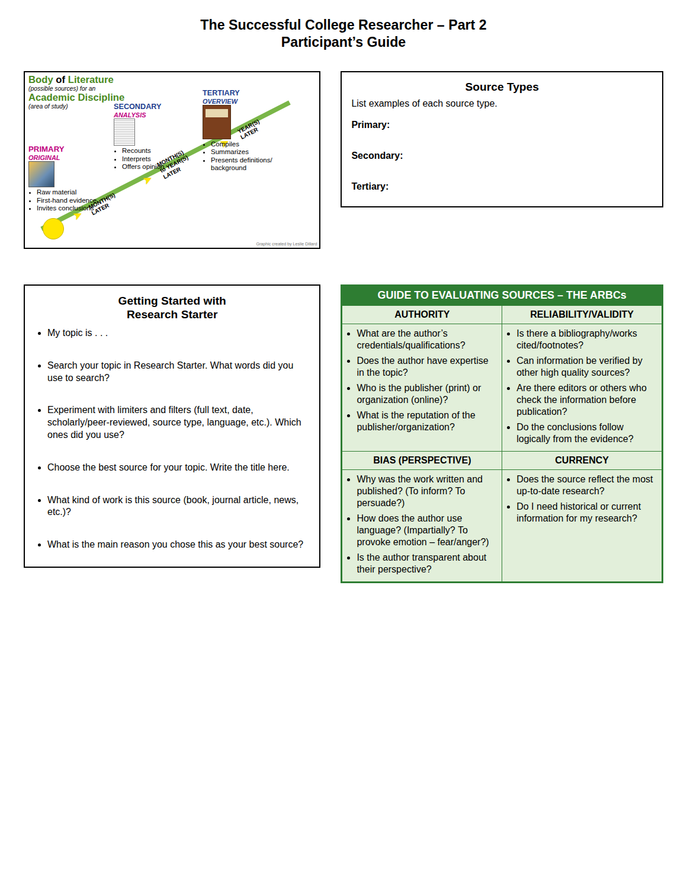The Successful College Researcher – Part 2 Participant’s Guide
Body of Literature (possible sources) for an Academic Discipline (area of study)
➤
➤
➤
MONTH(S)
LATER
MONTH(S)
to YEAR(S)
LATER
YEAR(S)
LATER
PRIMARY
ORIGINAL
Raw material
First-hand evidence
Invites conclusions
SECONDARY
ANALYSIS
Recounts
Interprets
Offers opinion
TERTIARY
OVERVIEW
Compiles
Summarizes
Presents definitions/ background
Graphic created by Leslie Dillard
Source Types
List examples of each source type.
Primary:
Secondary:
Tertiary:
Getting Started with
Research Starter
My topic is . . .
Search your topic in Research Starter. What words did you use to search?
Experiment with limiters and filters (full text, date, scholarly/peer-reviewed, source type, language, etc.). Which ones did you use?
Choose the best source for your topic. Write the title here.
What kind of work is this source (book, journal article, news, etc.)?
What is the main reason you chose this as your best source?
GUIDE TO EVALUATING SOURCES – THE ARBCs
| AUTHORITY | RELIABILITY/VALIDITY |
| --- | --- |
| What are the author’s credentials/qualifications? Does the author have expertise in the topic? Who is the publisher (print) or organization (online)? What is the reputation of the publisher/organization? | Is there a bibliography/works cited/footnotes? Can information be verified by other high quality sources? Are there editors or others who check the information before publication? Do the conclusions follow logically from the evidence? |
| BIAS (PERSPECTIVE) | CURRENCY |
| Why was the work written and published? (To inform? To persuade?) How does the author use language? (Impartially? To provoke emotion – fear/anger?) Is the author transparent about their perspective? | Does the source reflect the most up-to-date research? Do I need historical or current information for my research? |